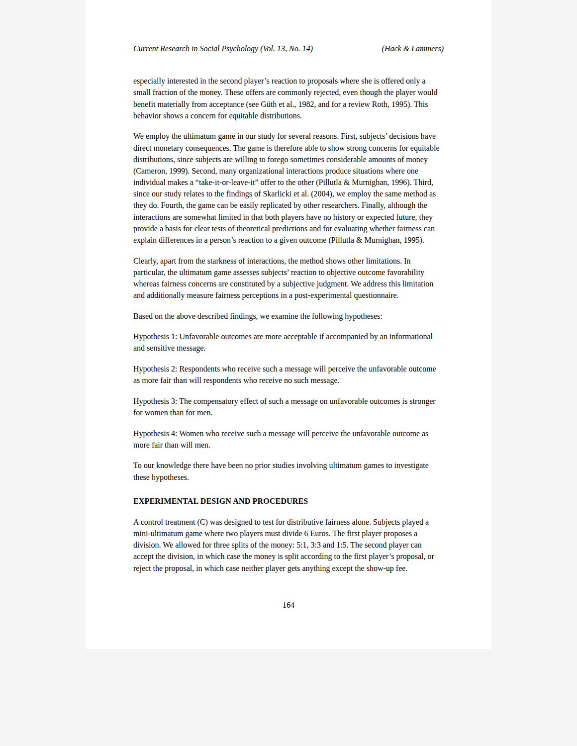Current Research in Social Psychology (Vol. 13, No. 14) (Hack & Lammers)
especially interested in the second player’s reaction to proposals where she is offered only a small fraction of the money. These offers are commonly rejected, even though the player would benefit materially from acceptance (see Güth et al., 1982, and for a review Roth, 1995). This behavior shows a concern for equitable distributions.
We employ the ultimatum game in our study for several reasons. First, subjects’ decisions have direct monetary consequences. The game is therefore able to show strong concerns for equitable distributions, since subjects are willing to forego sometimes considerable amounts of money (Cameron, 1999). Second, many organizational interactions produce situations where one individual makes a “take-it-or-leave-it” offer to the other (Pillutla & Murnighan, 1996). Third, since our study relates to the findings of Skarlicki et al. (2004), we employ the same method as they do. Fourth, the game can be easily replicated by other researchers. Finally, although the interactions are somewhat limited in that both players have no history or expected future, they provide a basis for clear tests of theoretical predictions and for evaluating whether fairness can explain differences in a person’s reaction to a given outcome (Pillutla & Murnighan, 1995).
Clearly, apart from the starkness of interactions, the method shows other limitations. In particular, the ultimatum game assesses subjects’ reaction to objective outcome favorability whereas fairness concerns are constituted by a subjective judgment. We address this limitation and additionally measure fairness perceptions in a post-experimental questionnaire.
Based on the above described findings, we examine the following hypotheses:
Hypothesis 1: Unfavorable outcomes are more acceptable if accompanied by an informational and sensitive message.
Hypothesis 2: Respondents who receive such a message will perceive the unfavorable outcome as more fair than will respondents who receive no such message.
Hypothesis 3: The compensatory effect of such a message on unfavorable outcomes is stronger for women than for men.
Hypothesis 4: Women who receive such a message will perceive the unfavorable outcome as more fair than will men.
To our knowledge there have been no prior studies involving ultimatum games to investigate these hypotheses.
Experimental Design and Procedures
A control treatment (C) was designed to test for distributive fairness alone. Subjects played a mini-ultimatum game where two players must divide 6 Euros. The first player proposes a division. We allowed for three splits of the money: 5:1, 3:3 and 1:5. The second player can accept the division, in which case the money is split according to the first player’s proposal, or reject the proposal, in which case neither player gets anything except the show-up fee.
164